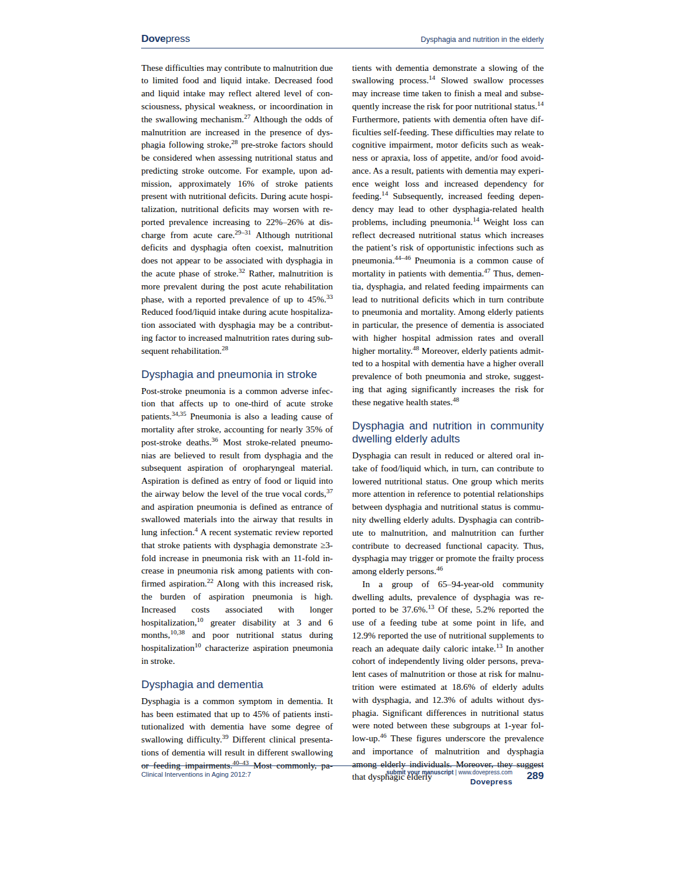Dovepress
Dysphagia and nutrition in the elderly
These difficulties may contribute to malnutrition due to limited food and liquid intake. Decreased food and liquid intake may reflect altered level of consciousness, physical weakness, or incoordination in the swallowing mechanism.27 Although the odds of malnutrition are increased in the presence of dysphagia following stroke,28 pre-stroke factors should be considered when assessing nutritional status and predicting stroke outcome. For example, upon admission, approximately 16% of stroke patients present with nutritional deficits. During acute hospitalization, nutritional deficits may worsen with reported prevalence increasing to 22%–26% at discharge from acute care.29–31 Although nutritional deficits and dysphagia often coexist, malnutrition does not appear to be associated with dysphagia in the acute phase of stroke.32 Rather, malnutrition is more prevalent during the post acute rehabilitation phase, with a reported prevalence of up to 45%.33 Reduced food/liquid intake during acute hospitalization associated with dysphagia may be a contributing factor to increased malnutrition rates during subsequent rehabilitation.28
Dysphagia and pneumonia in stroke
Post-stroke pneumonia is a common adverse infection that affects up to one-third of acute stroke patients.34,35 Pneumonia is also a leading cause of mortality after stroke, accounting for nearly 35% of post-stroke deaths.36 Most stroke-related pneumonias are believed to result from dysphagia and the subsequent aspiration of oropharyngeal material. Aspiration is defined as entry of food or liquid into the airway below the level of the true vocal cords,37 and aspiration pneumonia is defined as entrance of swallowed materials into the airway that results in lung infection.4 A recent systematic review reported that stroke patients with dysphagia demonstrate ≥3-fold increase in pneumonia risk with an 11-fold increase in pneumonia risk among patients with confirmed aspiration.22 Along with this increased risk, the burden of aspiration pneumonia is high. Increased costs associated with longer hospitalization,10 greater disability at 3 and 6 months,10,38 and poor nutritional status during hospitalization10 characterize aspiration pneumonia in stroke.
Dysphagia and dementia
Dysphagia is a common symptom in dementia. It has been estimated that up to 45% of patients institutionalized with dementia have some degree of swallowing difficulty.39 Different clinical presentations of dementia will result in different swallowing or feeding impairments.40–43 Most commonly, patients with dementia demonstrate a slowing of the swallowing process.14 Slowed swallow processes may increase time taken to finish a meal and subsequently increase the risk for poor nutritional status.14 Furthermore, patients with dementia often have difficulties self-feeding. These difficulties may relate to cognitive impairment, motor deficits such as weakness or apraxia, loss of appetite, and/or food avoidance. As a result, patients with dementia may experience weight loss and increased dependency for feeding.14 Subsequently, increased feeding dependency may lead to other dysphagia-related health problems, including pneumonia.14 Weight loss can reflect decreased nutritional status which increases the patient’s risk of opportunistic infections such as pneumonia.44–46 Pneumonia is a common cause of mortality in patients with dementia.47 Thus, dementia, dysphagia, and related feeding impairments can lead to nutritional deficits which in turn contribute to pneumonia and mortality. Among elderly patients in particular, the presence of dementia is associated with higher hospital admission rates and overall higher mortality.48 Moreover, elderly patients admitted to a hospital with dementia have a higher overall prevalence of both pneumonia and stroke, suggesting that aging significantly increases the risk for these negative health states.48
Dysphagia and nutrition in community dwelling elderly adults
Dysphagia can result in reduced or altered oral intake of food/liquid which, in turn, can contribute to lowered nutritional status. One group which merits more attention in reference to potential relationships between dysphagia and nutritional status is community dwelling elderly adults. Dysphagia can contribute to malnutrition, and malnutrition can further contribute to decreased functional capacity. Thus, dysphagia may trigger or promote the frailty process among elderly persons.46
In a group of 65–94-year-old community dwelling adults, prevalence of dysphagia was reported to be 37.6%.13 Of these, 5.2% reported the use of a feeding tube at some point in life, and 12.9% reported the use of nutritional supplements to reach an adequate daily caloric intake.13 In another cohort of independently living older persons, prevalent cases of malnutrition or those at risk for malnutrition were estimated at 18.6% of elderly adults with dysphagia, and 12.3% of adults without dysphagia. Significant differences in nutritional status were noted between these subgroups at 1-year follow-up.46 These figures underscore the prevalence and importance of malnutrition and dysphagia among elderly individuals. Moreover, they suggest that dysphagic elderly
Clinical Interventions in Aging 2012:7
submit your manuscript | www.dovepress.com
Dovepress
289